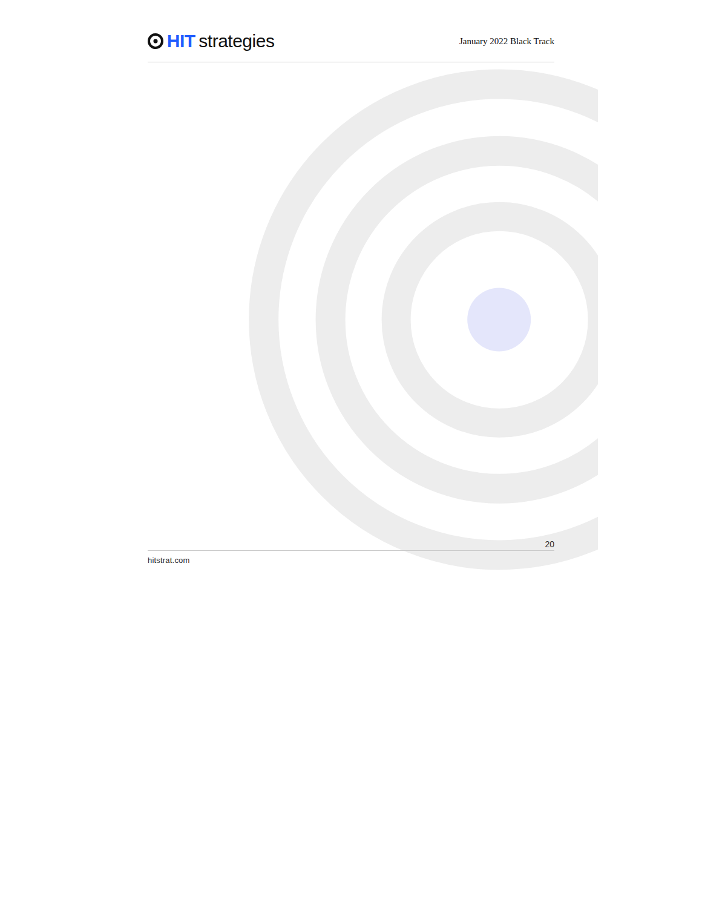HIT strategies
January 2022 Black Track
hitstrat.com
20